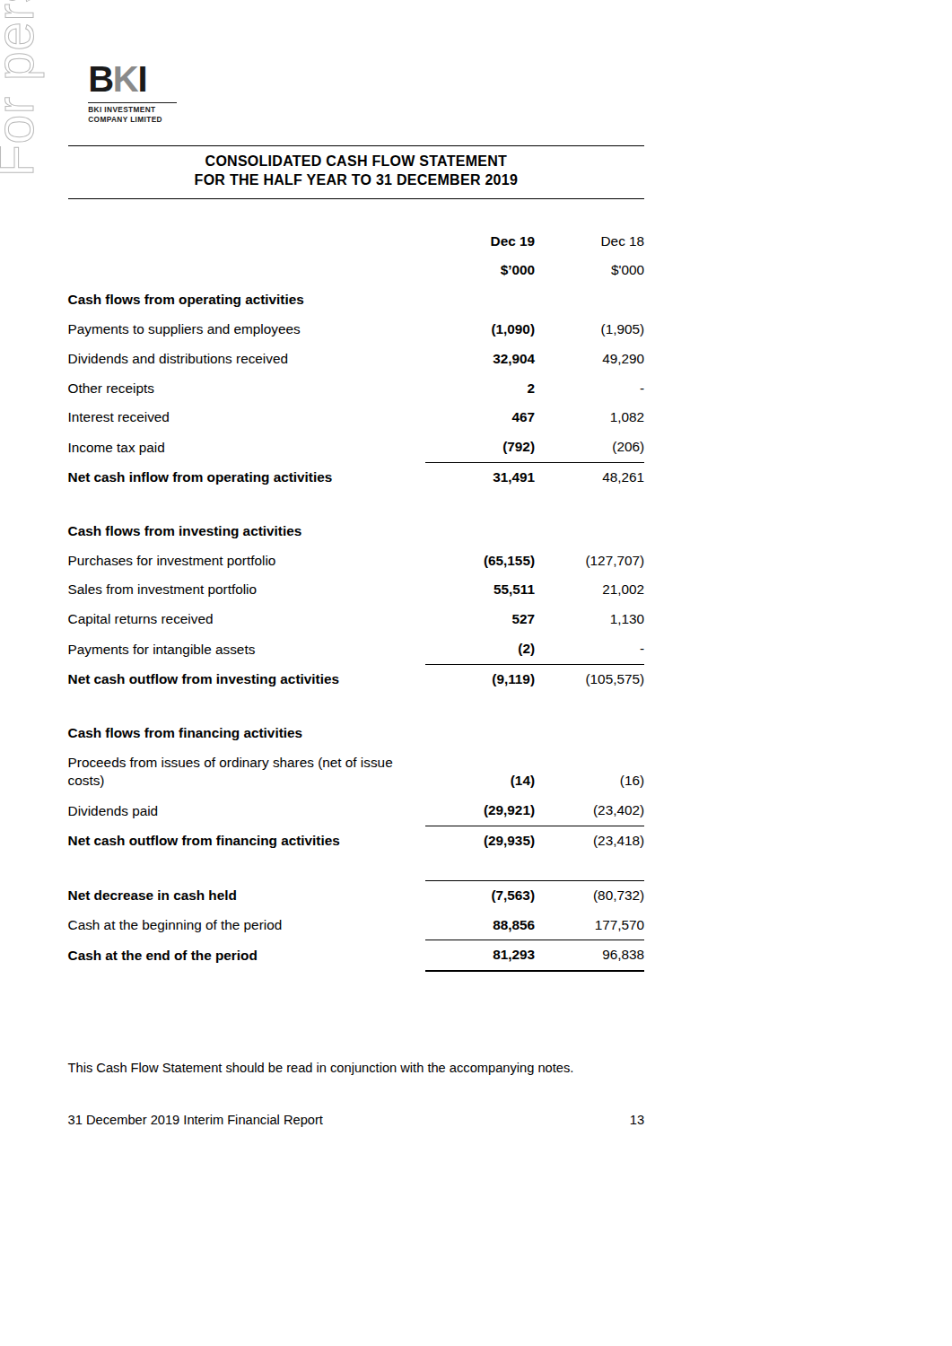For personal use only
BKI
BKI INVESTMENT
COMPANY LIMITED
CONSOLIDATED CASH FLOW STATEMENT
FOR THE HALF YEAR TO 31 DECEMBER 2019
| | Dec 19 | Dec 18 |
| | $’000 | $'000 |
| Cash flows from operating activities | | |
| Payments to suppliers and employees | (1,090) | (1,905) |
| Dividends and distributions received | 32,904 | 49,290 |
| Other receipts | 2 | - |
| Interest received | 467 | 1,082 |
| Income tax paid | (792) | (206) |
| Net cash inflow from operating activities | 31,491 | 48,261 |
| Cash flows from investing activities | | |
| Purchases for investment portfolio | (65,155) | (127,707) |
| Sales from investment portfolio | 55,511 | 21,002 |
| Capital returns received | 527 | 1,130 |
| Payments for intangible assets | (2) | - |
| Net cash outflow from investing activities | (9,119) | (105,575) |
| Cash flows from financing activities | | |
| Proceeds from issues of ordinary shares (net of issue costs) | (14) | (16) |
| Dividends paid | (29,921) | (23,402) |
| Net cash outflow from financing activities | (29,935) | (23,418) |
| Net decrease in cash held | (7,563) | (80,732) |
| Cash at the beginning of the period | 88,856 | 177,570 |
| Cash at the end of the period | 81,293 | 96,838 |
This Cash Flow Statement should be read in conjunction with the accompanying notes.
31 December 2019 Interim Financial Report
13